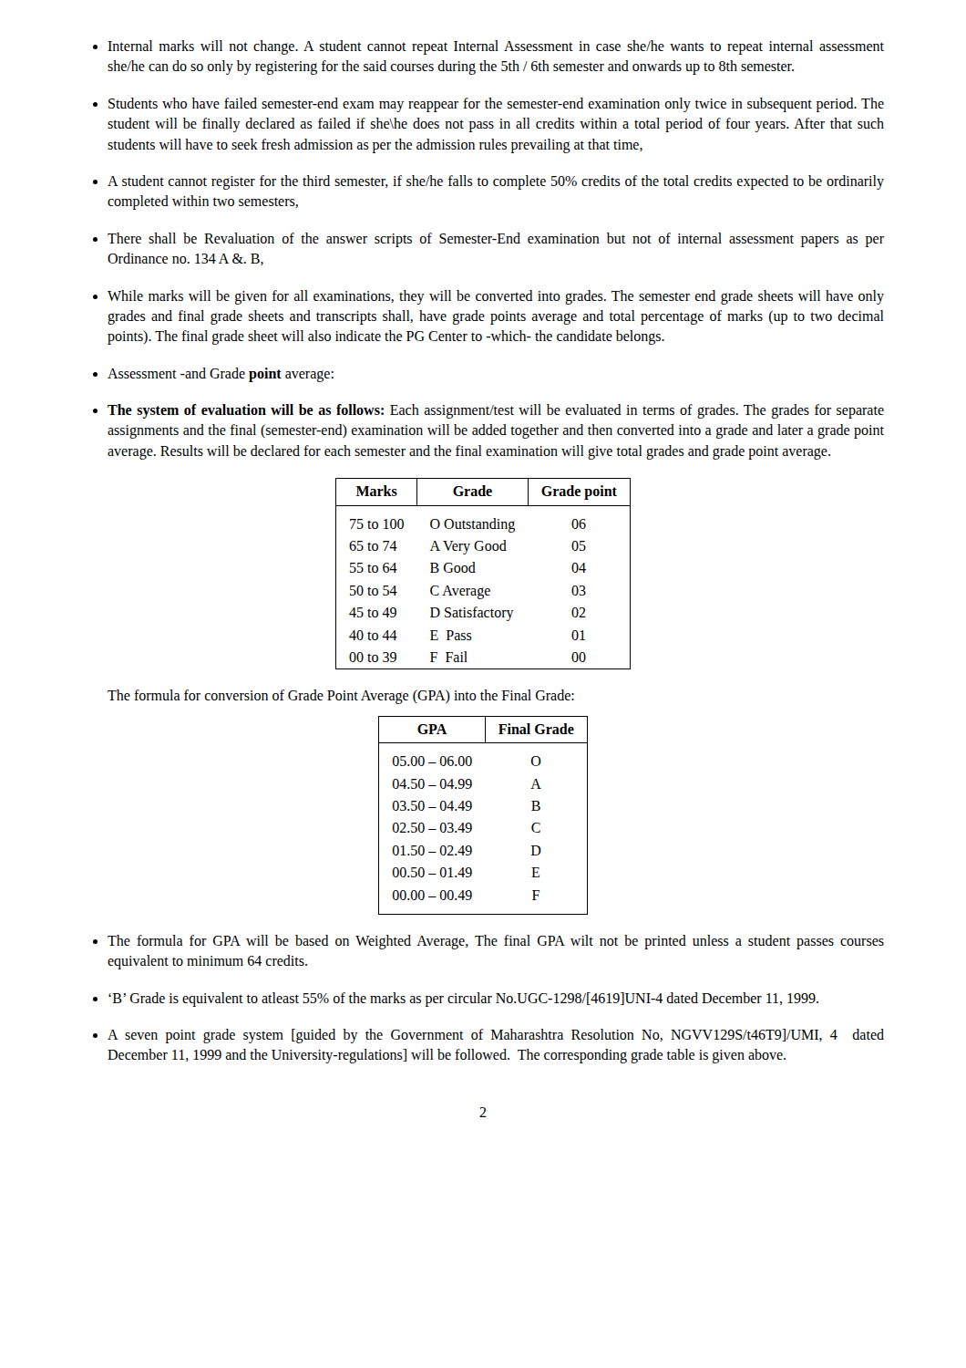Internal marks will not change. A student cannot repeat Internal Assessment in case she/he wants to repeat internal assessment she/he can do so only by registering for the said courses during the 5th / 6th semester and onwards up to 8th semester.
Students who have failed semester-end exam may reappear for the semester-end examination only twice in subsequent period. The student will be finally declared as failed if she\he does not pass in all credits within a total period of four years. After that such students will have to seek fresh admission as per the admission rules prevailing at that time,
A student cannot register for the third semester, if she/he falls to complete 50% credits of the total credits expected to be ordinarily completed within two semesters,
There shall be Revaluation of the answer scripts of Semester-End examination but not of internal assessment papers as per Ordinance no. 134 A &. B,
While marks will be given for all examinations, they will be converted into grades. The semester end grade sheets will have only grades and final grade sheets and transcripts shall, have grade points average and total percentage of marks (up to two decimal points). The final grade sheet will also indicate the PG Center to -which- the candidate belongs.
Assessment -and Grade point average:
The system of evaluation will be as follows: Each assignment/test will be evaluated in terms of grades. The grades for separate assignments and the final (semester-end) examination will be added together and then converted into a grade and later a grade point average. Results will be declared for each semester and the final examination will give total grades and grade point average.
| Marks | Grade | Grade point |
| 75 to 100 | O Outstanding | 06 |
| 65 to 74 | A Very Good | 05 |
| 55 to 64 | B Good | 04 |
| 50 to 54 | C Average | 03 |
| 45 to 49 | D Satisfactory | 02 |
| 40 to 44 | E Pass | 01 |
| 00 to 39 | F Fail | 00 |
The formula for conversion of Grade Point Average (GPA) into the Final Grade:
| GPA | Final Grade |
| 05.00 – 06.00 | O |
| 04.50 – 04.99 | A |
| 03.50 – 04.49 | B |
| 02.50 – 03.49 | C |
| 01.50 – 02.49 | D |
| 00.50 – 01.49 | E |
| 00.00 – 00.49 | F |
The formula for GPA will be based on Weighted Average, The final GPA wilt not be printed unless a student passes courses equivalent to minimum 64 credits.
‘B’ Grade is equivalent to atleast 55% of the marks as per circular No.UGC-1298/[4619]UNI-4 dated December 11, 1999.
A seven point grade system [guided by the Government of Maharashtra Resolution No, NGVV129S/t46T9]/UMI, 4 dated December 11, 1999 and the University-regulations] will be followed. The corresponding grade table is given above.
2